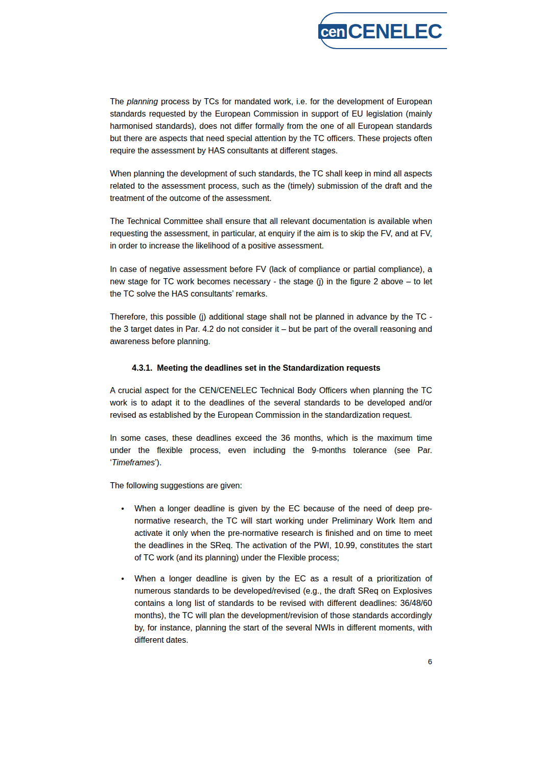cen CENELEC
The planning process by TCs for mandated work, i.e. for the development of European standards requested by the European Commission in support of EU legislation (mainly harmonised standards), does not differ formally from the one of all European standards but there are aspects that need special attention by the TC officers. These projects often require the assessment by HAS consultants at different stages.
When planning the development of such standards, the TC shall keep in mind all aspects related to the assessment process, such as the (timely) submission of the draft and the treatment of the outcome of the assessment.
The Technical Committee shall ensure that all relevant documentation is available when requesting the assessment, in particular, at enquiry if the aim is to skip the FV, and at FV, in order to increase the likelihood of a positive assessment.
In case of negative assessment before FV (lack of compliance or partial compliance), a new stage for TC work becomes necessary - the stage (j) in the figure 2 above – to let the TC solve the HAS consultants’ remarks.
Therefore, this possible (j) additional stage shall not be planned in advance by the TC - the 3 target dates in Par. 4.2 do not consider it – but be part of the overall reasoning and awareness before planning.
4.3.1. Meeting the deadlines set in the Standardization requests
A crucial aspect for the CEN/CENELEC Technical Body Officers when planning the TC work is to adapt it to the deadlines of the several standards to be developed and/or revised as established by the European Commission in the standardization request.
In some cases, these deadlines exceed the 36 months, which is the maximum time under the flexible process, even including the 9-months tolerance (see Par. ‘Timeframes’).
The following suggestions are given:
When a longer deadline is given by the EC because of the need of deep pre-normative research, the TC will start working under Preliminary Work Item and activate it only when the pre-normative research is finished and on time to meet the deadlines in the SReq. The activation of the PWI, 10.99, constitutes the start of TC work (and its planning) under the Flexible process;
When a longer deadline is given by the EC as a result of a prioritization of numerous standards to be developed/revised (e.g., the draft SReq on Explosives contains a long list of standards to be revised with different deadlines: 36/48/60 months), the TC will plan the development/revision of those standards accordingly by, for instance, planning the start of the several NWIs in different moments, with different dates.
6